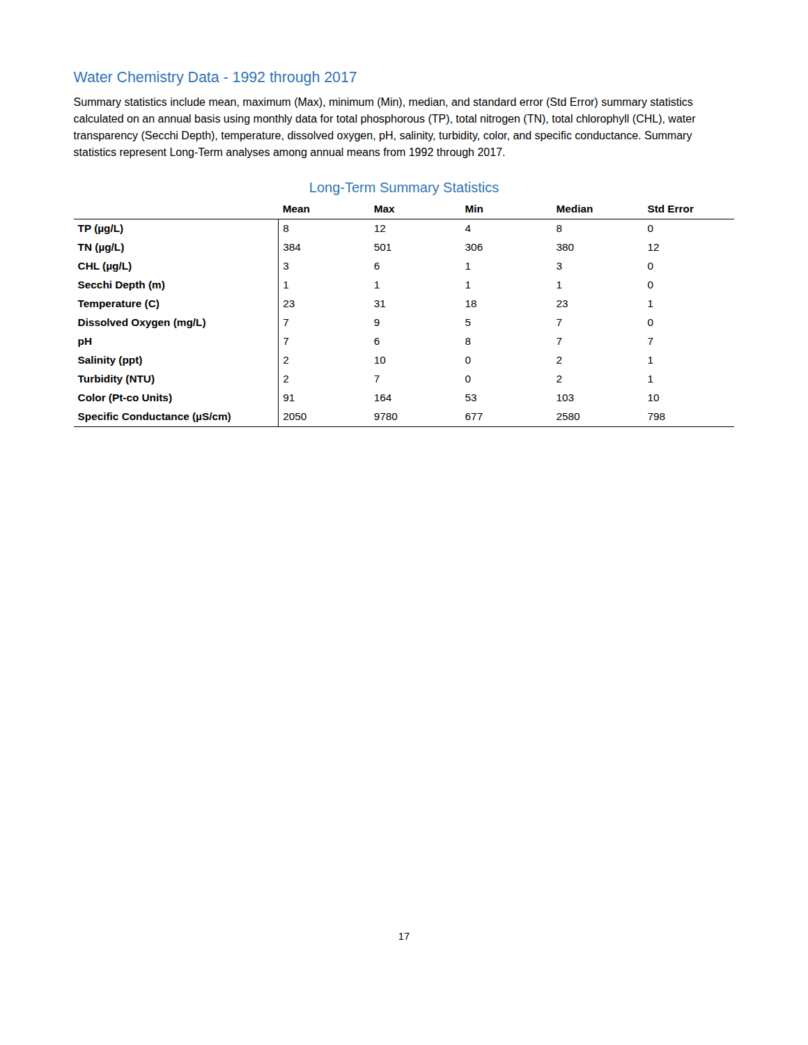Water Chemistry Data - 1992 through 2017
Summary statistics include mean, maximum (Max), minimum (Min), median, and standard error (Std Error) summary statistics calculated on an annual basis using monthly data for total phosphorous (TP), total nitrogen (TN), total chlorophyll (CHL), water transparency (Secchi Depth), temperature, dissolved oxygen, pH, salinity, turbidity, color, and specific conductance. Summary statistics represent Long-Term analyses among annual means from 1992 through 2017.
Long-Term Summary Statistics
| | Mean | Max | Min | Median | Std Error |
| --- | --- | --- | --- | --- | --- |
| TP (µg/L) | 8 | 12 | 4 | 8 | 0 |
| TN (µg/L) | 384 | 501 | 306 | 380 | 12 |
| CHL (µg/L) | 3 | 6 | 1 | 3 | 0 |
| Secchi Depth (m) | 1 | 1 | 1 | 1 | 0 |
| Temperature (C) | 23 | 31 | 18 | 23 | 1 |
| Dissolved Oxygen (mg/L) | 7 | 9 | 5 | 7 | 0 |
| pH | 7 | 6 | 8 | 7 | 7 |
| Salinity (ppt) | 2 | 10 | 0 | 2 | 1 |
| Turbidity (NTU) | 2 | 7 | 0 | 2 | 1 |
| Color (Pt-co Units) | 91 | 164 | 53 | 103 | 10 |
| Specific Conductance (µS/cm) | 2050 | 9780 | 677 | 2580 | 798 |
17